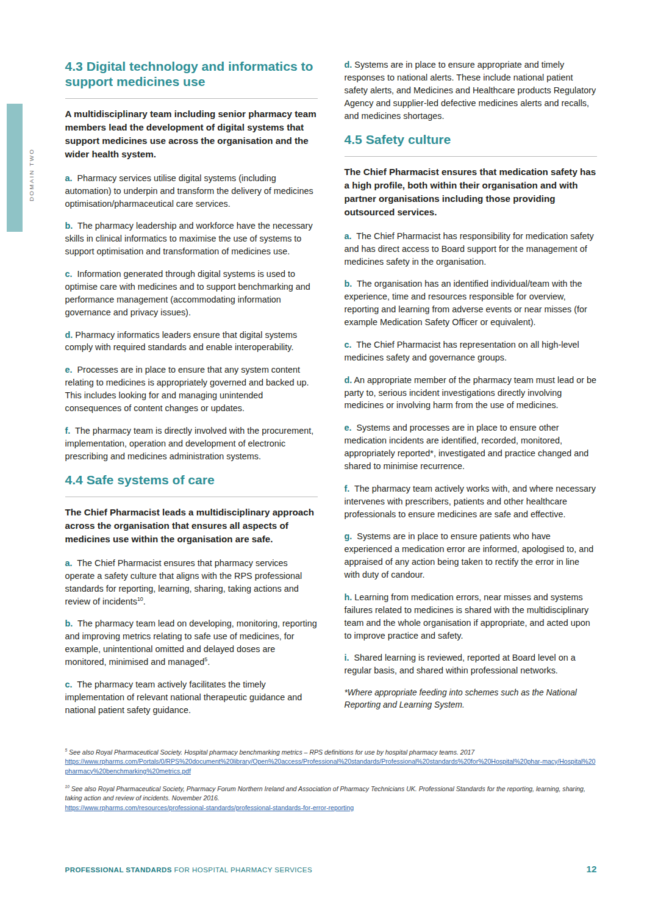Domain two
4.3 Digital technology and informatics to support medicines use
A multidisciplinary team including senior pharmacy team members lead the development of digital systems that support medicines use across the organisation and the wider health system.
a. Pharmacy services utilise digital systems (including automation) to underpin and transform the delivery of medicines optimisation/pharmaceutical care services.
b. The pharmacy leadership and workforce have the necessary skills in clinical informatics to maximise the use of systems to support optimisation and transformation of medicines use.
c. Information generated through digital systems is used to optimise care with medicines and to support benchmarking and performance management (accommodating information governance and privacy issues).
d. Pharmacy informatics leaders ensure that digital systems comply with required standards and enable interoperability.
e. Processes are in place to ensure that any system content relating to medicines is appropriately governed and backed up. This includes looking for and managing unintended consequences of content changes or updates.
f. The pharmacy team is directly involved with the procurement, implementation, operation and development of electronic prescribing and medicines administration systems.
4.4 Safe systems of care
The Chief Pharmacist leads a multidisciplinary approach across the organisation that ensures all aspects of medicines use within the organisation are safe.
a. The Chief Pharmacist ensures that pharmacy services operate a safety culture that aligns with the RPS professional standards for reporting, learning, sharing, taking actions and review of incidents10.
b. The pharmacy team lead on developing, monitoring, reporting and improving metrics relating to safe use of medicines, for example, unintentional omitted and delayed doses are monitored, minimised and managed5.
c. The pharmacy team actively facilitates the timely implementation of relevant national therapeutic guidance and national patient safety guidance.
d. Systems are in place to ensure appropriate and timely responses to national alerts. These include national patient safety alerts, and Medicines and Healthcare products Regulatory Agency and supplier-led defective medicines alerts and recalls, and medicines shortages.
4.5 Safety culture
The Chief Pharmacist ensures that medication safety has a high profile, both within their organisation and with partner organisations including those providing outsourced services.
a. The Chief Pharmacist has responsibility for medication safety and has direct access to Board support for the management of medicines safety in the organisation.
b. The organisation has an identified individual/team with the experience, time and resources responsible for overview, reporting and learning from adverse events or near misses (for example Medication Safety Officer or equivalent).
c. The Chief Pharmacist has representation on all high-level medicines safety and governance groups.
d. An appropriate member of the pharmacy team must lead or be party to, serious incident investigations directly involving medicines or involving harm from the use of medicines.
e. Systems and processes are in place to ensure other medication incidents are identified, recorded, monitored, appropriately reported*, investigated and practice changed and shared to minimise recurrence.
f. The pharmacy team actively works with, and where necessary intervenes with prescribers, patients and other healthcare professionals to ensure medicines are safe and effective.
g. Systems are in place to ensure patients who have experienced a medication error are informed, apologised to, and appraised of any action being taken to rectify the error in line with duty of candour.
h. Learning from medication errors, near misses and systems failures related to medicines is shared with the multidisciplinary team and the whole organisation if appropriate, and acted upon to improve practice and safety.
i. Shared learning is reviewed, reported at Board level on a regular basis, and shared within professional networks.
*Where appropriate feeding into schemes such as the National Reporting and Learning System.
5 See also Royal Pharmaceutical Society. Hospital pharmacy benchmarking metrics – RPS definitions for use by hospital pharmacy teams. 2017
https://www.rpharms.com/Portals/0/RPS%20document%20library/Open%20access/Professional%20standards/Professional%20standards%20for%20Hospital%20phar-macy/Hospital%20pharmacy%20benchmarking%20metrics.pdf
10 See also Royal Pharmaceutical Society, Pharmacy Forum Northern Ireland and Association of Pharmacy Technicians UK. Professional Standards for the reporting, learning, sharing, taking action and review of incidents. November 2016.
https://www.rpharms.com/resources/professional-standards/professional-standards-for-error-reporting
Professional standards for hospital pharmacy services
12